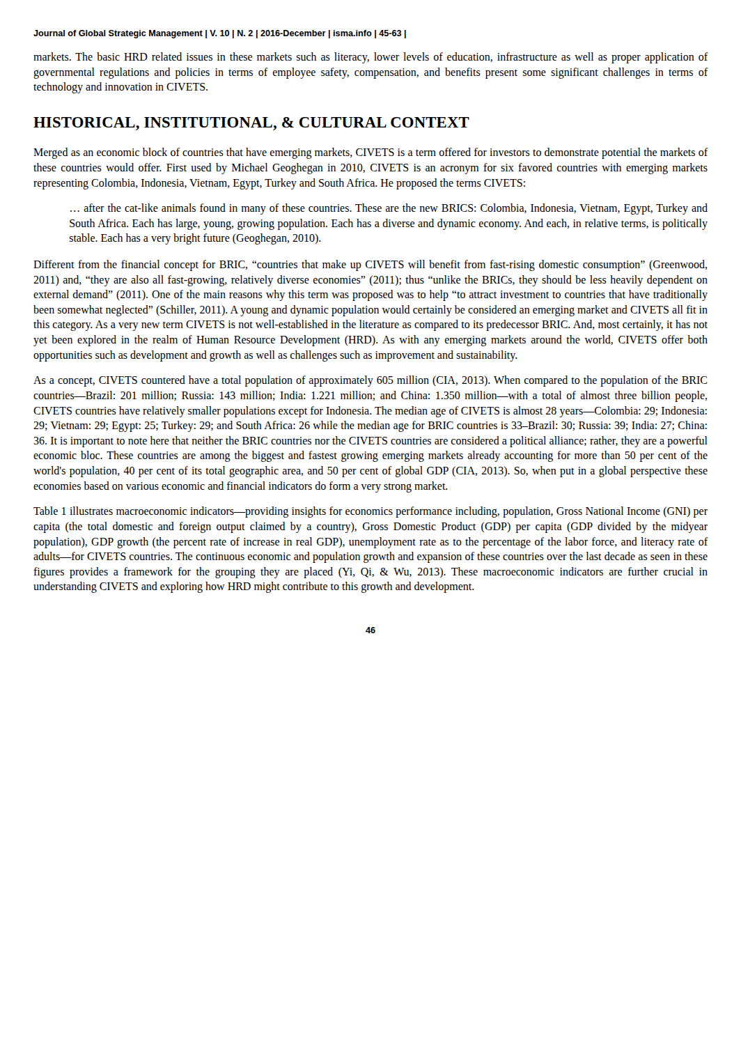Journal of Global Strategic Management | V. 10 | N. 2 | 2016-December | isma.info | 45-63 |
markets. The basic HRD related issues in these markets such as literacy, lower levels of education, infrastructure as well as proper application of governmental regulations and policies in terms of employee safety, compensation, and benefits present some significant challenges in terms of technology and innovation in CIVETS.
HISTORICAL, INSTITUTIONAL, & CULTURAL CONTEXT
Merged as an economic block of countries that have emerging markets, CIVETS is a term offered for investors to demonstrate potential the markets of these countries would offer. First used by Michael Geoghegan in 2010, CIVETS is an acronym for six favored countries with emerging markets representing Colombia, Indonesia, Vietnam, Egypt, Turkey and South Africa. He proposed the terms CIVETS:
… after the cat-like animals found in many of these countries. These are the new BRICS: Colombia, Indonesia, Vietnam, Egypt, Turkey and South Africa. Each has large, young, growing population. Each has a diverse and dynamic economy. And each, in relative terms, is politically stable. Each has a very bright future (Geoghegan, 2010).
Different from the financial concept for BRIC, “countries that make up CIVETS will benefit from fast-rising domestic consumption” (Greenwood, 2011) and, “they are also all fast-growing, relatively diverse economies” (2011); thus “unlike the BRICs, they should be less heavily dependent on external demand” (2011). One of the main reasons why this term was proposed was to help “to attract investment to countries that have traditionally been somewhat neglected” (Schiller, 2011). A young and dynamic population would certainly be considered an emerging market and CIVETS all fit in this category. As a very new term CIVETS is not well-established in the literature as compared to its predecessor BRIC. And, most certainly, it has not yet been explored in the realm of Human Resource Development (HRD). As with any emerging markets around the world, CIVETS offer both opportunities such as development and growth as well as challenges such as improvement and sustainability.
As a concept, CIVETS countered have a total population of approximately 605 million (CIA, 2013). When compared to the population of the BRIC countries—Brazil: 201 million; Russia: 143 million; India: 1.221 million; and China: 1.350 million—with a total of almost three billion people, CIVETS countries have relatively smaller populations except for Indonesia. The median age of CIVETS is almost 28 years—Colombia: 29; Indonesia: 29; Vietnam: 29; Egypt: 25; Turkey: 29; and South Africa: 26 while the median age for BRIC countries is 33–Brazil: 30; Russia: 39; India: 27; China: 36. It is important to note here that neither the BRIC countries nor the CIVETS countries are considered a political alliance; rather, they are a powerful economic bloc. These countries are among the biggest and fastest growing emerging markets already accounting for more than 50 per cent of the world's population, 40 per cent of its total geographic area, and 50 per cent of global GDP (CIA, 2013). So, when put in a global perspective these economies based on various economic and financial indicators do form a very strong market.
Table 1 illustrates macroeconomic indicators—providing insights for economics performance including, population, Gross National Income (GNI) per capita (the total domestic and foreign output claimed by a country), Gross Domestic Product (GDP) per capita (GDP divided by the midyear population), GDP growth (the percent rate of increase in real GDP), unemployment rate as to the percentage of the labor force, and literacy rate of adults—for CIVETS countries. The continuous economic and population growth and expansion of these countries over the last decade as seen in these figures provides a framework for the grouping they are placed (Yi, Qi, & Wu, 2013). These macroeconomic indicators are further crucial in understanding CIVETS and exploring how HRD might contribute to this growth and development.
46